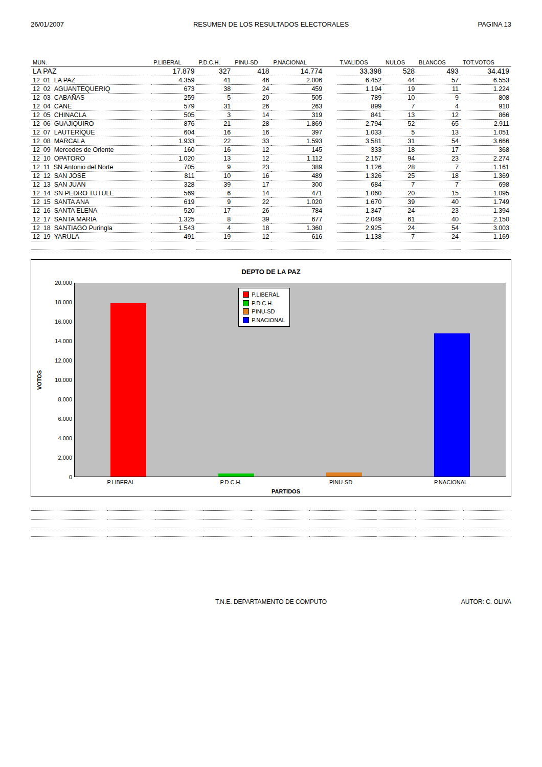26/01/2007
RESUMEN DE LOS RESULTADOS ELECTORALES
PAGINA 13
| MUN. | P.LIBERAL | P.D.C.H. | PINU-SD | P.NACIONAL | | T.VALIDOS | NULOS | BLANCOS | TOT.VOTOS |
| --- | --- | --- | --- | --- | --- | --- | --- | --- | --- |
| LA PAZ | 17.879 | 327 | 418 | 14.774 | | 33.398 | 528 | 493 | 34.419 |
| 12 01 LA PAZ | 4.359 | 41 | 46 | 2.006 | | 6.452 | 44 | 57 | 6.553 |
| 12 02 AGUANTEQUERIQ | 673 | 38 | 24 | 459 | | 1.194 | 19 | 11 | 1.224 |
| 12 03 CABAÑAS | 259 | 5 | 20 | 505 | | 789 | 10 | 9 | 808 |
| 12 04 CANE | 579 | 31 | 26 | 263 | | 899 | 7 | 4 | 910 |
| 12 05 CHINACLA | 505 | 3 | 14 | 319 | | 841 | 13 | 12 | 866 |
| 12 06 GUAJIQUIRO | 876 | 21 | 28 | 1.869 | | 2.794 | 52 | 65 | 2.911 |
| 12 07 LAUTERIQUE | 604 | 16 | 16 | 397 | | 1.033 | 5 | 13 | 1.051 |
| 12 08 MARCALA | 1.933 | 22 | 33 | 1.593 | | 3.581 | 31 | 54 | 3.666 |
| 12 09 Mercedes de Oriente | 160 | 16 | 12 | 145 | | 333 | 18 | 17 | 368 |
| 12 10 OPATORO | 1.020 | 13 | 12 | 1.112 | | 2.157 | 94 | 23 | 2.274 |
| 12 11 SN Antonio del Norte | 705 | 9 | 23 | 389 | | 1.126 | 28 | 7 | 1.161 |
| 12 12 SAN JOSE | 811 | 10 | 16 | 489 | | 1.326 | 25 | 18 | 1.369 |
| 12 13 SAN JUAN | 328 | 39 | 17 | 300 | | 684 | 7 | 7 | 698 |
| 12 14 SN PEDRO TUTULE | 569 | 6 | 14 | 471 | | 1.060 | 20 | 15 | 1.095 |
| 12 15 SANTA ANA | 619 | 9 | 22 | 1.020 | | 1.670 | 39 | 40 | 1.749 |
| 12 16 SANTA ELENA | 520 | 17 | 26 | 784 | | 1.347 | 24 | 23 | 1.394 |
| 12 17 SANTA MARIA | 1.325 | 8 | 39 | 677 | | 2.049 | 61 | 40 | 2.150 |
| 12 18 SANTIAGO Puringla | 1.543 | 4 | 18 | 1.360 | | 2.925 | 24 | 54 | 3.003 |
| 12 19 YARULA | 491 | 19 | 12 | 616 | | 1.138 | 7 | 24 | 1.169 |
DEPTO DE LA PAZ
VOTOS
20.000 18.000 16.000 14.000 12.000 10.000 8.000 6.000 4.000 2.000 0
P.LIBERAL
P.D.C.H.
PINU-SD
P.NACIONAL
P.LIBERAL
P.D.C.H.
PINU-SD
P.NACIONAL
PARTIDOS
T.N.E. DEPARTAMENTO DE COMPUTO
AUTOR: C. OLIVA